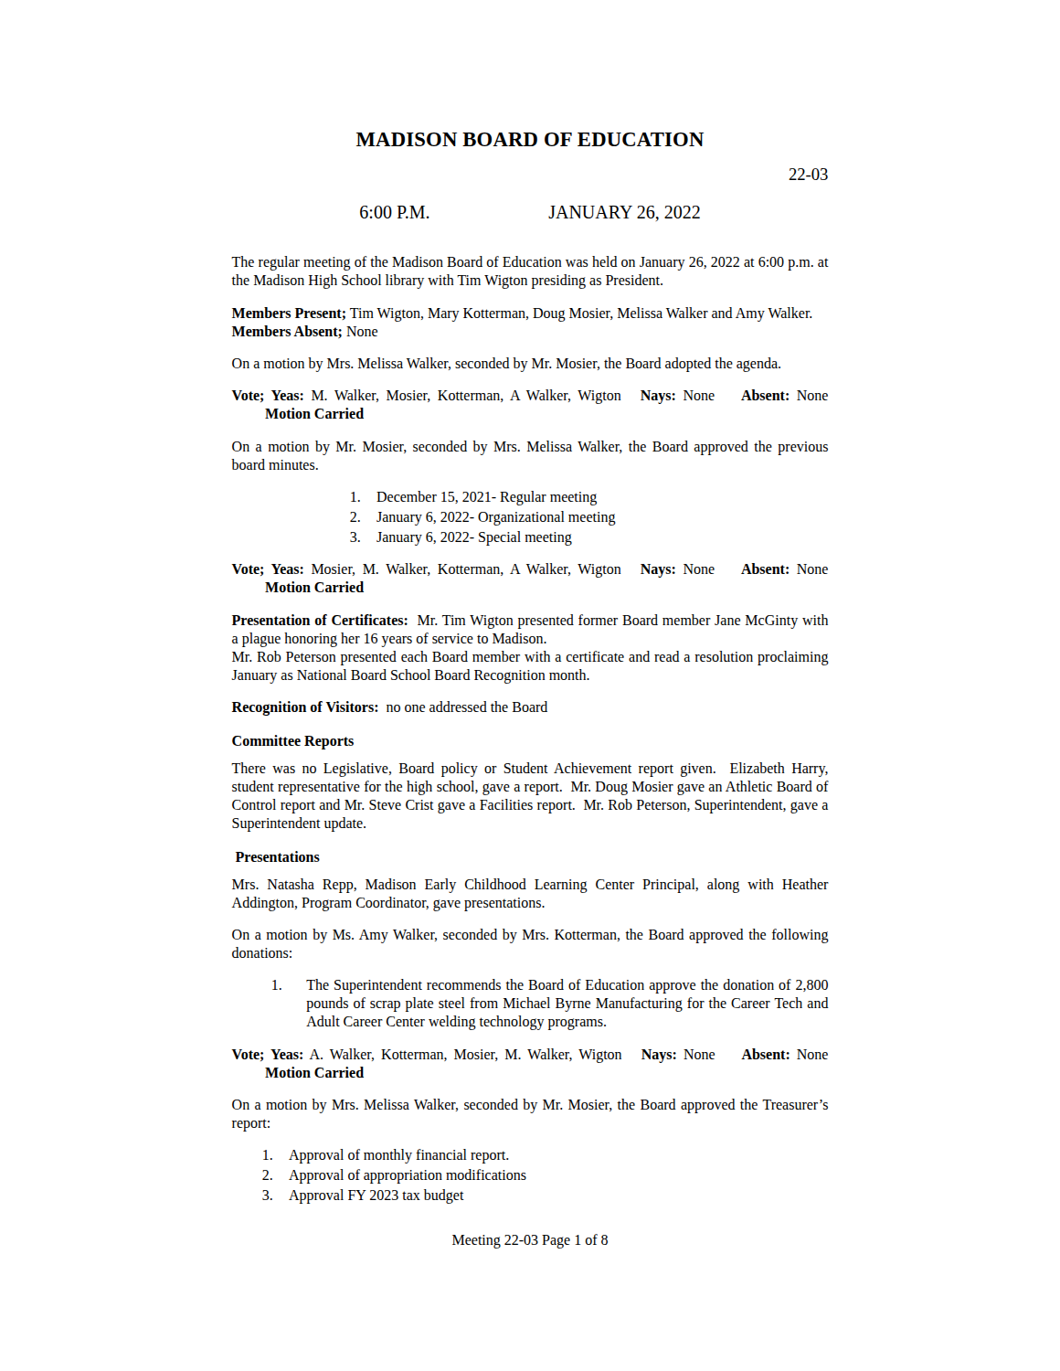MADISON BOARD OF EDUCATION
22-03
6:00 P.M. JANUARY 26, 2022
The regular meeting of the Madison Board of Education was held on January 26, 2022 at 6:00 p.m. at the Madison High School library with Tim Wigton presiding as President.
Members Present; Tim Wigton, Mary Kotterman, Doug Mosier, Melissa Walker and Amy Walker.
Members Absent; None
On a motion by Mrs. Melissa Walker, seconded by Mr. Mosier, the Board adopted the agenda.
Vote; Yeas: M. Walker, Mosier, Kotterman, A Walker, Wigton Nays: None Absent: None Motion Carried
On a motion by Mr. Mosier, seconded by Mrs. Melissa Walker, the Board approved the previous board minutes.
1. December 15, 2021- Regular meeting
2. January 6, 2022- Organizational meeting
3. January 6, 2022- Special meeting
Vote; Yeas: Mosier, M. Walker, Kotterman, A Walker, Wigton Nays: None Absent: None Motion Carried
Presentation of Certificates: Mr. Tim Wigton presented former Board member Jane McGinty with a plague honoring her 16 years of service to Madison.
Mr. Rob Peterson presented each Board member with a certificate and read a resolution proclaiming January as National Board School Board Recognition month.
Recognition of Visitors: no one addressed the Board
Committee Reports
There was no Legislative, Board policy or Student Achievement report given. Elizabeth Harry, student representative for the high school, gave a report. Mr. Doug Mosier gave an Athletic Board of Control report and Mr. Steve Crist gave a Facilities report. Mr. Rob Peterson, Superintendent, gave a Superintendent update.
Presentations
Mrs. Natasha Repp, Madison Early Childhood Learning Center Principal, along with Heather Addington, Program Coordinator, gave presentations.
On a motion by Ms. Amy Walker, seconded by Mrs. Kotterman, the Board approved the following donations:
1. The Superintendent recommends the Board of Education approve the donation of 2,800 pounds of scrap plate steel from Michael Byrne Manufacturing for the Career Tech and Adult Career Center welding technology programs.
Vote; Yeas: A. Walker, Kotterman, Mosier, M. Walker, Wigton Nays: None Absent: None Motion Carried
On a motion by Mrs. Melissa Walker, seconded by Mr. Mosier, the Board approved the Treasurer’s report:
1. Approval of monthly financial report.
2. Approval of appropriation modifications
3. Approval FY 2023 tax budget
Meeting 22-03 Page 1 of 8